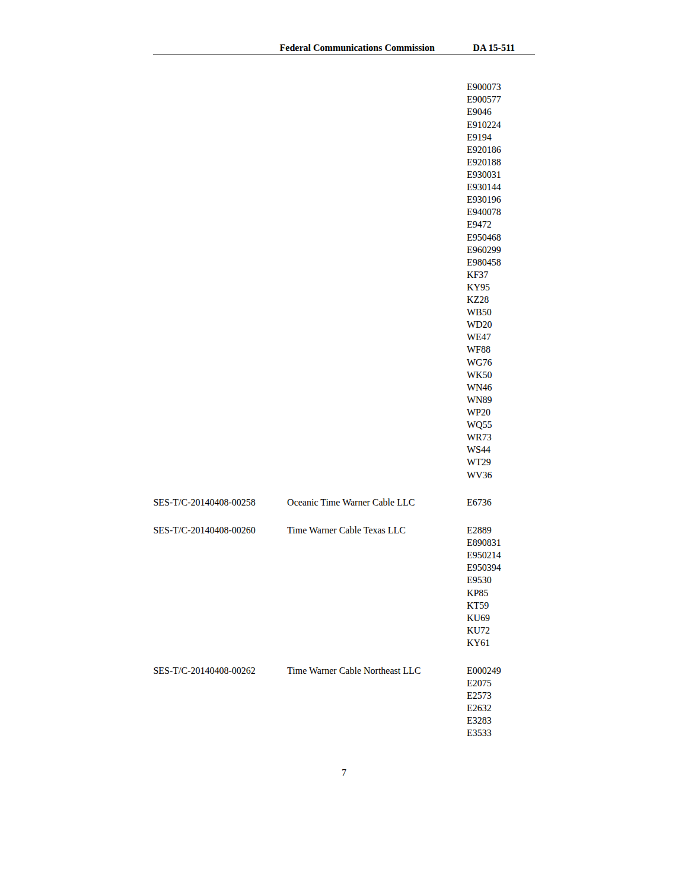Federal Communications Commission
DA 15-511
| | | E900073 E900577 E9046 E910224 E9194 E920186 E920188 E930031 E930144 E930196 E940078 E9472 E950468 E960299 E980458 KF37 KY95 KZ28 WB50 WD20 WE47 WF88 WG76 WK50 WN46 WN89 WP20 WQ55 WR73 WS44 WT29 WV36 |
| SES-T/C-20140408-00258 | Oceanic Time Warner Cable LLC | E6736 |
| SES-T/C-20140408-00260 | Time Warner Cable Texas LLC | E2889 E890831 E950214 E950394 E9530 KP85 KT59 KU69 KU72 KY61 |
| SES-T/C-20140408-00262 | Time Warner Cable Northeast LLC | E000249 E2075 E2573 E2632 E3283 E3533 |
7